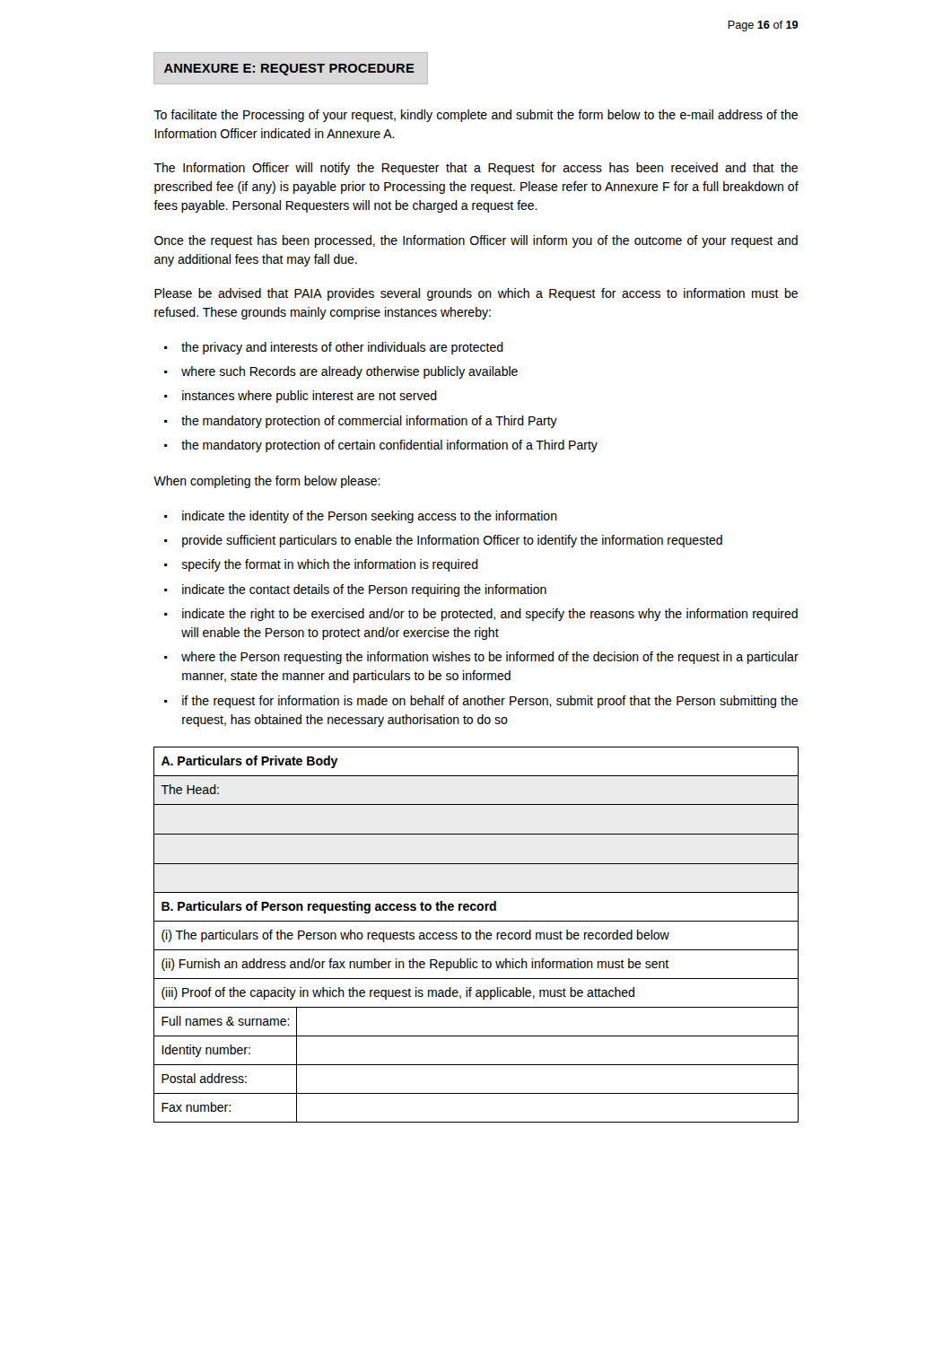Page 16 of 19
ANNEXURE E: REQUEST PROCEDURE
To facilitate the Processing of your request, kindly complete and submit the form below to the e-mail address of the Information Officer indicated in Annexure A.
The Information Officer will notify the Requester that a Request for access has been received and that the prescribed fee (if any) is payable prior to Processing the request. Please refer to Annexure F for a full breakdown of fees payable. Personal Requesters will not be charged a request fee.
Once the request has been processed, the Information Officer will inform you of the outcome of your request and any additional fees that may fall due.
Please be advised that PAIA provides several grounds on which a Request for access to information must be refused. These grounds mainly comprise instances whereby:
the privacy and interests of other individuals are protected
where such Records are already otherwise publicly available
instances where public interest are not served
the mandatory protection of commercial information of a Third Party
the mandatory protection of certain confidential information of a Third Party
When completing the form below please:
indicate the identity of the Person seeking access to the information
provide sufficient particulars to enable the Information Officer to identify the information requested
specify the format in which the information is required
indicate the contact details of the Person requiring the information
indicate the right to be exercised and/or to be protected, and specify the reasons why the information required will enable the Person to protect and/or exercise the right
where the Person requesting the information wishes to be informed of the decision of the request in a particular manner, state the manner and particulars to be so informed
if the request for information is made on behalf of another Person, submit proof that the Person submitting the request, has obtained the necessary authorisation to do so
| A. Particulars of Private Body |
| --- |
| The Head: |
| B. Particulars of Person requesting access to the record |
| (i) The particulars of the Person who requests access to the record must be recorded below |
| (ii) Furnish an address and/or fax number in the Republic to which information must be sent |
| (iii) Proof of the capacity in which the request is made, if applicable, must be attached |
| Full names & surname: | |
| Identity number: | |
| Postal address: | |
| Fax number: | |